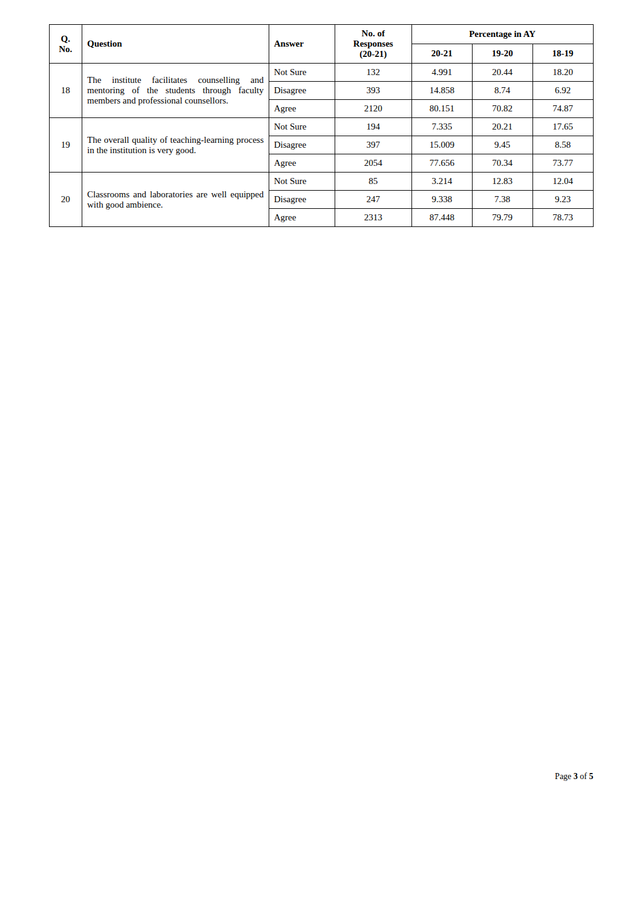| Q. No. | Question | Answer | No. of Responses (20-21) | Percentage in AY |
| --- | --- | --- | --- | --- |
| 20-21 | 19-20 | 18-19 |
| 18 | The institute facilitates counselling and mentoring of the students through faculty members and professional counsellors. | Not Sure | 132 | 4.991 | 20.44 | 18.20 |
| Disagree | 393 | 14.858 | 8.74 | 6.92 |
| Agree | 2120 | 80.151 | 70.82 | 74.87 |
| 19 | The overall quality of teaching-learning process in the institution is very good. | Not Sure | 194 | 7.335 | 20.21 | 17.65 |
| Disagree | 397 | 15.009 | 9.45 | 8.58 |
| Agree | 2054 | 77.656 | 70.34 | 73.77 |
| 20 | Classrooms and laboratories are well equipped with good ambience. | Not Sure | 85 | 3.214 | 12.83 | 12.04 |
| Disagree | 247 | 9.338 | 7.38 | 9.23 |
| Agree | 2313 | 87.448 | 79.79 | 78.73 |
Page 3 of 5